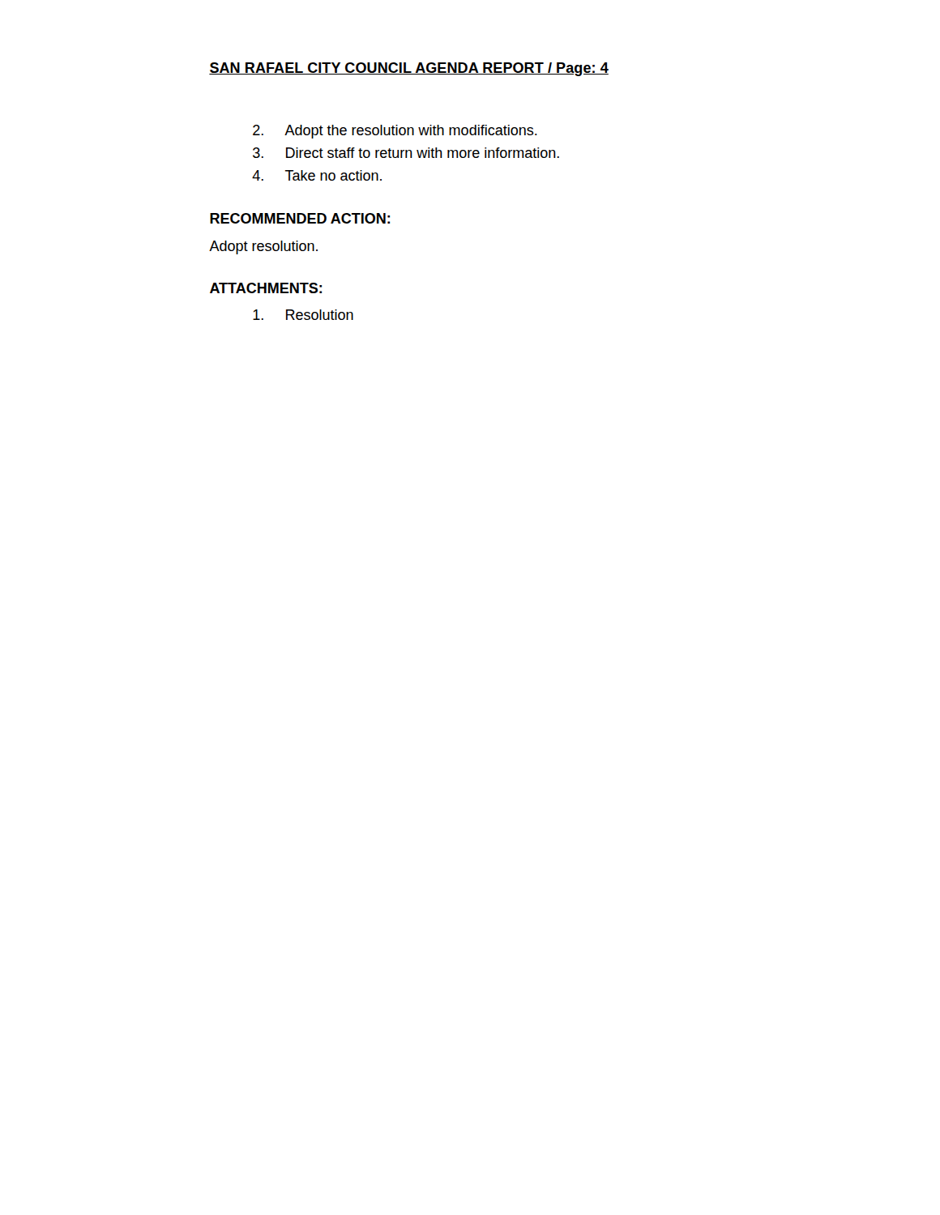SAN RAFAEL CITY COUNCIL AGENDA REPORT / Page: 4
2. Adopt the resolution with modifications.
3. Direct staff to return with more information.
4. Take no action.
RECOMMENDED ACTION:
Adopt resolution.
ATTACHMENTS:
1. Resolution